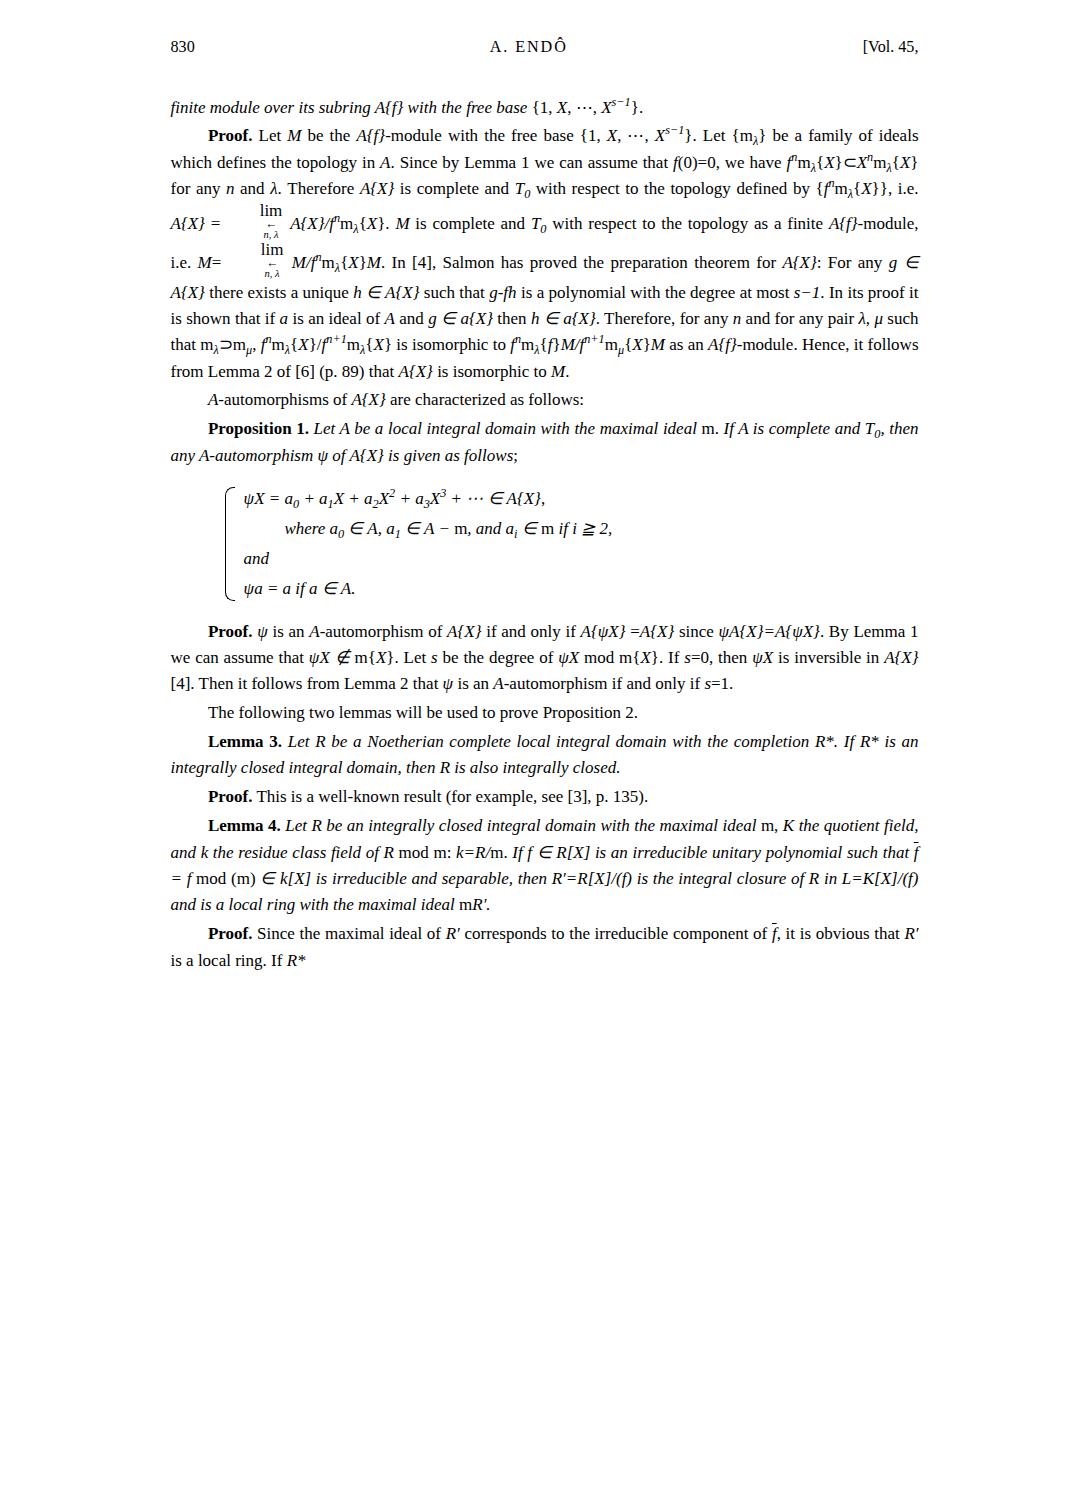830 A. Endô [Vol. 45,
finite module over its subring A{f} with the free base {1, X, ⋯, Xs−1}.
Proof. Let M be the A{f}-module with the free base {1, X, ⋯, Xs−1}. Let {mλ} be a family of ideals which defines the topology in A. Since by Lemma 1 we can assume that f(0)=0, we have fnmλ{X}⊂Xnmλ{X} for any n and λ. Therefore A{X} is complete and T0 with respect to the topology defined by {fnmλ{X}}, i.e. A{X} =lim←n, λ A{X}/fnmλ{X}. M is complete and T0 with respect to the topology as a finite A{f}-module, i.e. M=lim←n, λ M/fnmλ{X}M. In [4], Salmon has proved the preparation theorem for A{X}: For any g ∈ A{X} there exists a unique h ∈ A{X} such that g-fh is a polynomial with the degree at most s−1. In its proof it is shown that if a is an ideal of A and g ∈ a{X} then h ∈ a{X}. Therefore, for any n and for any pair λ, μ such that mλ⊃mμ, fnmλ{X}/fn+1mλ{X} is isomorphic to fnmλ{f}M/fn+1mμ{X}M as an A{f}-module. Hence, it follows from Lemma 2 of [6] (p. 89) that A{X} is isomorphic to M.
A-automorphisms of A{X} are characterized as follows:
Proposition 1. Let A be a local integral domain with the maximal ideal m. If A is complete and T0, then any A-automorphism ψ of A{X} is given as follows;
ψX = a0 + a1X + a2X2 + a3X3 + ⋯ ∈ A{X}, where a0 ∈ A, a1 ∈ A − m, and ai ∈ m if i ≧ 2, and ψa = a if a ∈ A.
Proof. ψ is an A-automorphism of A{X} if and only if A{ψX} =A{X} since ψA{X}=A{ψX}. By Lemma 1 we can assume that ψX ∉ m{X}. Let s be the degree of ψX mod m{X}. If s=0, then ψX is inversible in A{X} [4]. Then it follows from Lemma 2 that ψ is an A-automorphism if and only if s=1.
The following two lemmas will be used to prove Proposition 2.
Lemma 3. Let R be a Noetherian complete local integral domain with the completion R*. If R* is an integrally closed integral domain, then R is also integrally closed.
Proof. This is a well-known result (for example, see [3], p. 135).
Lemma 4. Let R be an integrally closed integral domain with the maximal ideal m, K the quotient field, and k the residue class field of R mod m: k=R/m. If f ∈ R[X] is an irreducible unitary polynomial such that f = f mod (m) ∈ k[X] is irreducible and separable, then R′=R[X]/(f) is the integral closure of R in L=K[X]/(f) and is a local ring with the maximal ideal mR′.
Proof. Since the maximal ideal of R′ corresponds to the irreducible component of f, it is obvious that R′ is a local ring. If R*